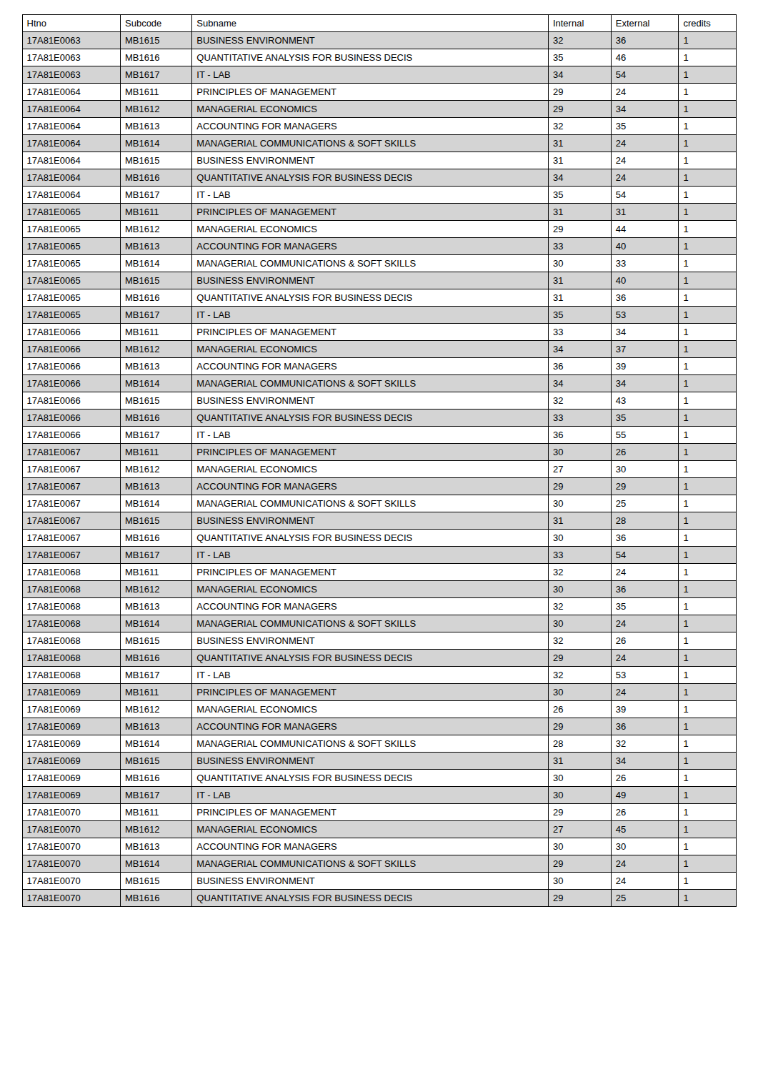| Htno | Subcode | Subname | Internal | External | credits |
| --- | --- | --- | --- | --- | --- |
| 17A81E0063 | MB1615 | BUSINESS ENVIRONMENT | 32 | 36 | 1 |
| 17A81E0063 | MB1616 | QUANTITATIVE ANALYSIS FOR BUSINESS DECIS | 35 | 46 | 1 |
| 17A81E0063 | MB1617 | IT - LAB | 34 | 54 | 1 |
| 17A81E0064 | MB1611 | PRINCIPLES OF MANAGEMENT | 29 | 24 | 1 |
| 17A81E0064 | MB1612 | MANAGERIAL ECONOMICS | 29 | 34 | 1 |
| 17A81E0064 | MB1613 | ACCOUNTING FOR MANAGERS | 32 | 35 | 1 |
| 17A81E0064 | MB1614 | MANAGERIAL COMMUNICATIONS & SOFT SKILLS | 31 | 24 | 1 |
| 17A81E0064 | MB1615 | BUSINESS ENVIRONMENT | 31 | 24 | 1 |
| 17A81E0064 | MB1616 | QUANTITATIVE ANALYSIS FOR BUSINESS DECIS | 34 | 24 | 1 |
| 17A81E0064 | MB1617 | IT - LAB | 35 | 54 | 1 |
| 17A81E0065 | MB1611 | PRINCIPLES OF MANAGEMENT | 31 | 31 | 1 |
| 17A81E0065 | MB1612 | MANAGERIAL ECONOMICS | 29 | 44 | 1 |
| 17A81E0065 | MB1613 | ACCOUNTING FOR MANAGERS | 33 | 40 | 1 |
| 17A81E0065 | MB1614 | MANAGERIAL COMMUNICATIONS & SOFT SKILLS | 30 | 33 | 1 |
| 17A81E0065 | MB1615 | BUSINESS ENVIRONMENT | 31 | 40 | 1 |
| 17A81E0065 | MB1616 | QUANTITATIVE ANALYSIS FOR BUSINESS DECIS | 31 | 36 | 1 |
| 17A81E0065 | MB1617 | IT - LAB | 35 | 53 | 1 |
| 17A81E0066 | MB1611 | PRINCIPLES OF MANAGEMENT | 33 | 34 | 1 |
| 17A81E0066 | MB1612 | MANAGERIAL ECONOMICS | 34 | 37 | 1 |
| 17A81E0066 | MB1613 | ACCOUNTING FOR MANAGERS | 36 | 39 | 1 |
| 17A81E0066 | MB1614 | MANAGERIAL COMMUNICATIONS & SOFT SKILLS | 34 | 34 | 1 |
| 17A81E0066 | MB1615 | BUSINESS ENVIRONMENT | 32 | 43 | 1 |
| 17A81E0066 | MB1616 | QUANTITATIVE ANALYSIS FOR BUSINESS DECIS | 33 | 35 | 1 |
| 17A81E0066 | MB1617 | IT - LAB | 36 | 55 | 1 |
| 17A81E0067 | MB1611 | PRINCIPLES OF MANAGEMENT | 30 | 26 | 1 |
| 17A81E0067 | MB1612 | MANAGERIAL ECONOMICS | 27 | 30 | 1 |
| 17A81E0067 | MB1613 | ACCOUNTING FOR MANAGERS | 29 | 29 | 1 |
| 17A81E0067 | MB1614 | MANAGERIAL COMMUNICATIONS & SOFT SKILLS | 30 | 25 | 1 |
| 17A81E0067 | MB1615 | BUSINESS ENVIRONMENT | 31 | 28 | 1 |
| 17A81E0067 | MB1616 | QUANTITATIVE ANALYSIS FOR BUSINESS DECIS | 30 | 36 | 1 |
| 17A81E0067 | MB1617 | IT - LAB | 33 | 54 | 1 |
| 17A81E0068 | MB1611 | PRINCIPLES OF MANAGEMENT | 32 | 24 | 1 |
| 17A81E0068 | MB1612 | MANAGERIAL ECONOMICS | 30 | 36 | 1 |
| 17A81E0068 | MB1613 | ACCOUNTING FOR MANAGERS | 32 | 35 | 1 |
| 17A81E0068 | MB1614 | MANAGERIAL COMMUNICATIONS & SOFT SKILLS | 30 | 24 | 1 |
| 17A81E0068 | MB1615 | BUSINESS ENVIRONMENT | 32 | 26 | 1 |
| 17A81E0068 | MB1616 | QUANTITATIVE ANALYSIS FOR BUSINESS DECIS | 29 | 24 | 1 |
| 17A81E0068 | MB1617 | IT - LAB | 32 | 53 | 1 |
| 17A81E0069 | MB1611 | PRINCIPLES OF MANAGEMENT | 30 | 24 | 1 |
| 17A81E0069 | MB1612 | MANAGERIAL ECONOMICS | 26 | 39 | 1 |
| 17A81E0069 | MB1613 | ACCOUNTING FOR MANAGERS | 29 | 36 | 1 |
| 17A81E0069 | MB1614 | MANAGERIAL COMMUNICATIONS & SOFT SKILLS | 28 | 32 | 1 |
| 17A81E0069 | MB1615 | BUSINESS ENVIRONMENT | 31 | 34 | 1 |
| 17A81E0069 | MB1616 | QUANTITATIVE ANALYSIS FOR BUSINESS DECIS | 30 | 26 | 1 |
| 17A81E0069 | MB1617 | IT - LAB | 30 | 49 | 1 |
| 17A81E0070 | MB1611 | PRINCIPLES OF MANAGEMENT | 29 | 26 | 1 |
| 17A81E0070 | MB1612 | MANAGERIAL ECONOMICS | 27 | 45 | 1 |
| 17A81E0070 | MB1613 | ACCOUNTING FOR MANAGERS | 30 | 30 | 1 |
| 17A81E0070 | MB1614 | MANAGERIAL COMMUNICATIONS & SOFT SKILLS | 29 | 24 | 1 |
| 17A81E0070 | MB1615 | BUSINESS ENVIRONMENT | 30 | 24 | 1 |
| 17A81E0070 | MB1616 | QUANTITATIVE ANALYSIS FOR BUSINESS DECIS | 29 | 25 | 1 |